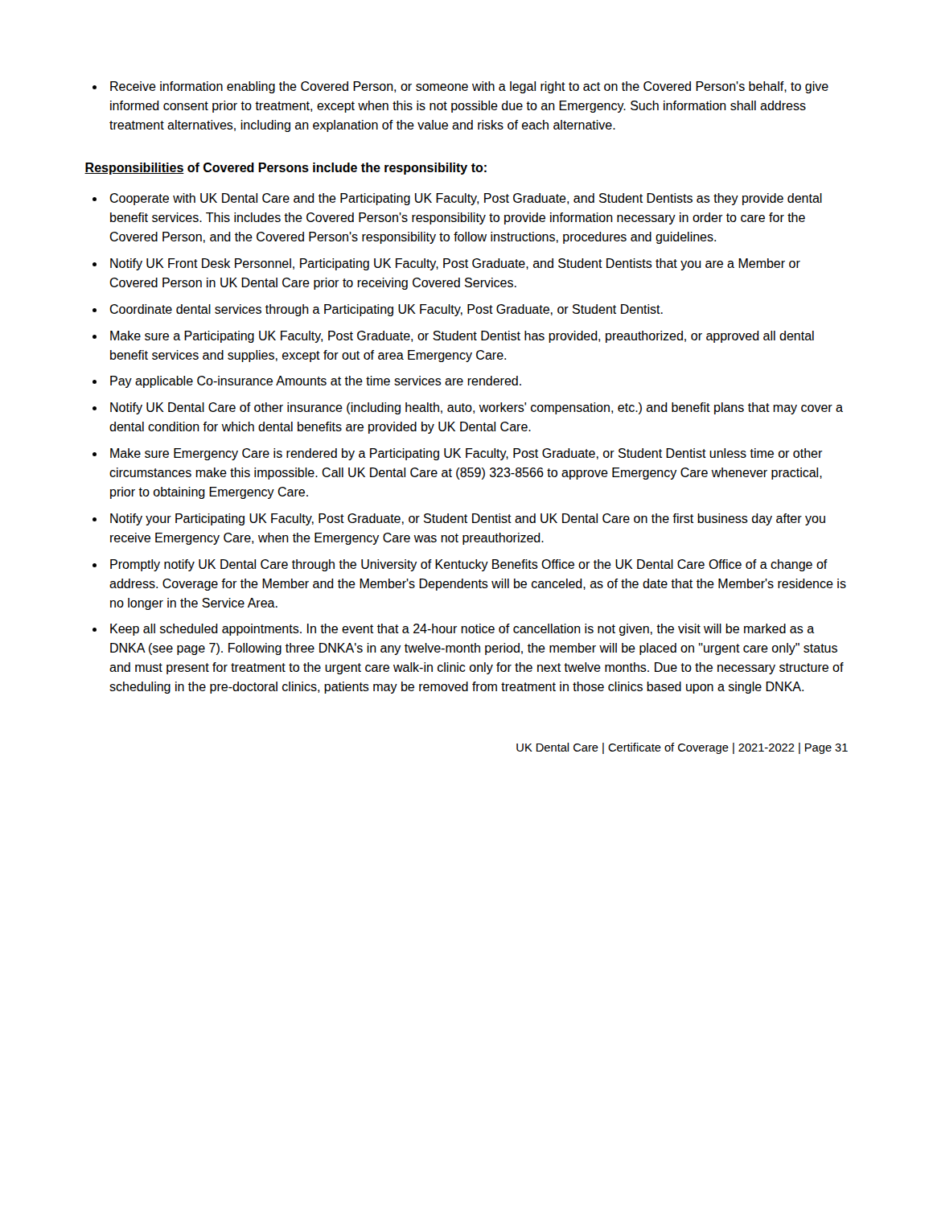Receive information enabling the Covered Person, or someone with a legal right to act on the Covered Person's behalf, to give informed consent prior to treatment, except when this is not possible due to an Emergency. Such information shall address treatment alternatives, including an explanation of the value and risks of each alternative.
Responsibilities of Covered Persons include the responsibility to:
Cooperate with UK Dental Care and the Participating UK Faculty, Post Graduate, and Student Dentists as they provide dental benefit services. This includes the Covered Person's responsibility to provide information necessary in order to care for the Covered Person, and the Covered Person's responsibility to follow instructions, procedures and guidelines.
Notify UK Front Desk Personnel, Participating UK Faculty, Post Graduate, and Student Dentists that you are a Member or Covered Person in UK Dental Care prior to receiving Covered Services.
Coordinate dental services through a Participating UK Faculty, Post Graduate, or Student Dentist.
Make sure a Participating UK Faculty, Post Graduate, or Student Dentist has provided, preauthorized, or approved all dental benefit services and supplies, except for out of area Emergency Care.
Pay applicable Co-insurance Amounts at the time services are rendered.
Notify UK Dental Care of other insurance (including health, auto, workers' compensation, etc.) and benefit plans that may cover a dental condition for which dental benefits are provided by UK Dental Care.
Make sure Emergency Care is rendered by a Participating UK Faculty, Post Graduate, or Student Dentist unless time or other circumstances make this impossible. Call UK Dental Care at (859) 323-8566 to approve Emergency Care whenever practical, prior to obtaining Emergency Care.
Notify your Participating UK Faculty, Post Graduate, or Student Dentist and UK Dental Care on the first business day after you receive Emergency Care, when the Emergency Care was not preauthorized.
Promptly notify UK Dental Care through the University of Kentucky Benefits Office or the UK Dental Care Office of a change of address. Coverage for the Member and the Member's Dependents will be canceled, as of the date that the Member's residence is no longer in the Service Area.
Keep all scheduled appointments. In the event that a 24-hour notice of cancellation is not given, the visit will be marked as a DNKA (see page 7). Following three DNKA's in any twelve-month period, the member will be placed on "urgent care only" status and must present for treatment to the urgent care walk-in clinic only for the next twelve months. Due to the necessary structure of scheduling in the pre-doctoral clinics, patients may be removed from treatment in those clinics based upon a single DNKA.
UK Dental Care | Certificate of Coverage | 2021-2022 | Page 31